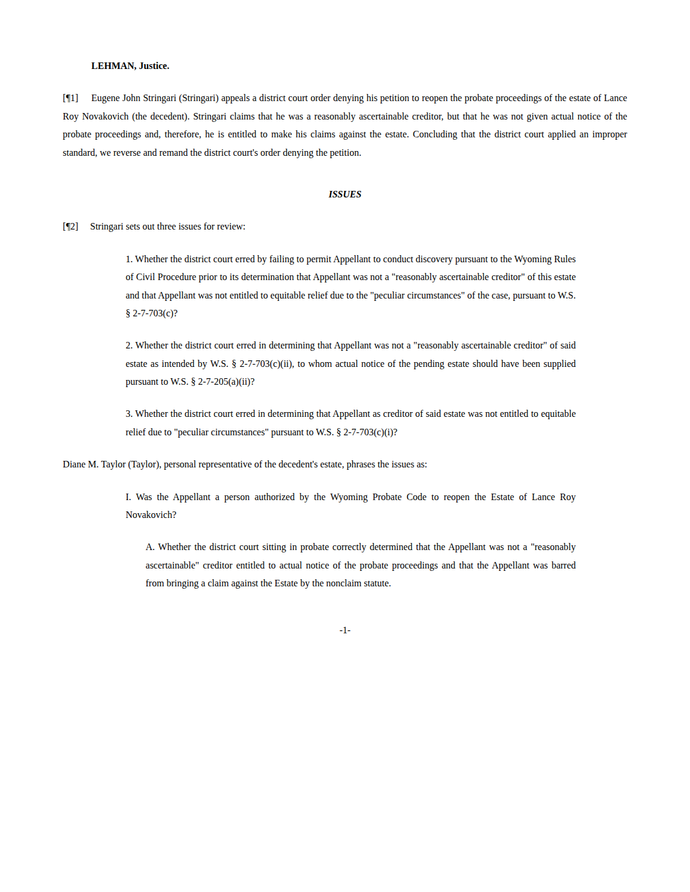LEHMAN, Justice.
[¶1] Eugene John Stringari (Stringari) appeals a district court order denying his petition to reopen the probate proceedings of the estate of Lance Roy Novakovich (the decedent). Stringari claims that he was a reasonably ascertainable creditor, but that he was not given actual notice of the probate proceedings and, therefore, he is entitled to make his claims against the estate. Concluding that the district court applied an improper standard, we reverse and remand the district court's order denying the petition.
ISSUES
[¶2] Stringari sets out three issues for review:
1. Whether the district court erred by failing to permit Appellant to conduct discovery pursuant to the Wyoming Rules of Civil Procedure prior to its determination that Appellant was not a "reasonably ascertainable creditor" of this estate and that Appellant was not entitled to equitable relief due to the "peculiar circumstances" of the case, pursuant to W.S. § 2-7-703(c)?
2. Whether the district court erred in determining that Appellant was not a "reasonably ascertainable creditor" of said estate as intended by W.S. § 2-7-703(c)(ii), to whom actual notice of the pending estate should have been supplied pursuant to W.S. § 2-7-205(a)(ii)?
3. Whether the district court erred in determining that Appellant as creditor of said estate was not entitled to equitable relief due to "peculiar circumstances" pursuant to W.S. § 2-7-703(c)(i)?
Diane M. Taylor (Taylor), personal representative of the decedent's estate, phrases the issues as:
I. Was the Appellant a person authorized by the Wyoming Probate Code to reopen the Estate of Lance Roy Novakovich?
A. Whether the district court sitting in probate correctly determined that the Appellant was not a "reasonably ascertainable" creditor entitled to actual notice of the probate proceedings and that the Appellant was barred from bringing a claim against the Estate by the nonclaim statute.
-1-